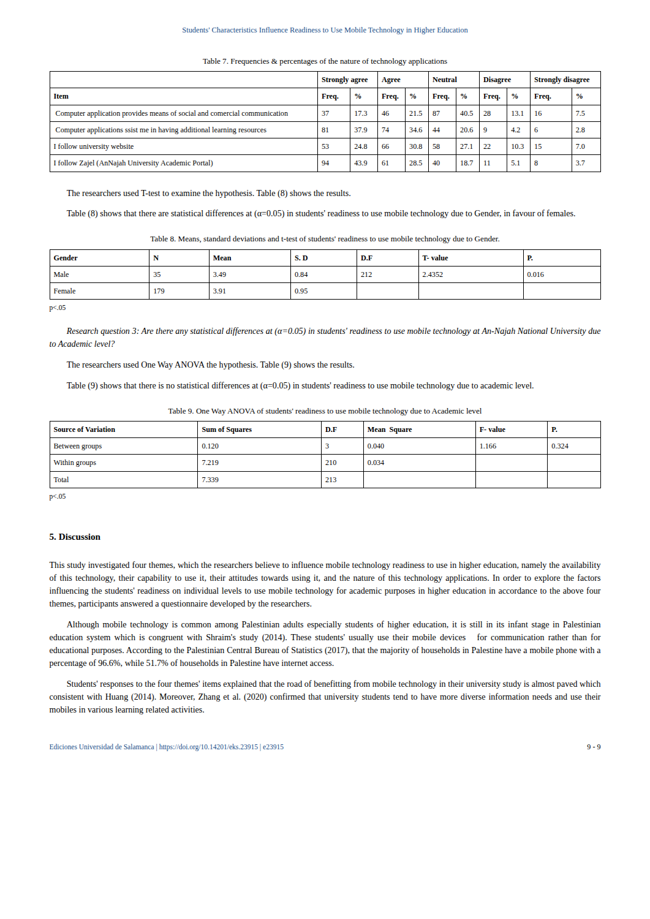Students' Characteristics Influence Readiness to Use Mobile Technology in Higher Education
Table 7. Frequencies & percentages of the nature of technology applications
| | Strongly agree | Agree | Neutral | Disagree | Strongly disagree |
| --- | --- | --- | --- | --- | --- |
| Item | Freq. | % | Freq. | % | Freq. | % | Freq. | % | Freq. | % |
| Computer application provides means of social and comercial communication | 37 | 17.3 | 46 | 21.5 | 87 | 40.5 | 28 | 13.1 | 16 | 7.5 |
| Computer applications ssist me in having additional learning resources | 81 | 37.9 | 74 | 34.6 | 44 | 20.6 | 9 | 4.2 | 6 | 2.8 |
| I follow university website | 53 | 24.8 | 66 | 30.8 | 58 | 27.1 | 22 | 10.3 | 15 | 7.0 |
| I follow Zajel (AnNajah University Academic Portal) | 94 | 43.9 | 61 | 28.5 | 40 | 18.7 | 11 | 5.1 | 8 | 3.7 |
The researchers used T-test to examine the hypothesis. Table (8) shows the results.
Table (8) shows that there are statistical differences at (α=0.05) in students' readiness to use mobile technology due to Gender, in favour of females.
Table 8. Means, standard deviations and t-test of students' readiness to use mobile technology due to Gender.
| Gender | N | Mean | S. D | D.F | T- value | P. |
| --- | --- | --- | --- | --- | --- | --- |
| Male | 35 | 3.49 | 0.84 | 212 | 2.4352 | 0.016 |
| Female | 179 | 3.91 | 0.95 | | | |
p<.05
Research question 3: Are there any statistical differences at (α=0.05) in students' readiness to use mobile technology at An-Najah National University due to Academic level?
The researchers used One Way ANOVA the hypothesis. Table (9) shows the results.
Table (9) shows that there is no statistical differences at (α=0.05) in students' readiness to use mobile technology due to academic level.
Table 9. One Way ANOVA of students' readiness to use mobile technology due to Academic level
| Source of Variation | Sum of Squares | D.F | Mean Square | F- value | P. |
| --- | --- | --- | --- | --- | --- |
| Between groups | 0.120 | 3 | 0.040 | 1.166 | 0.324 |
| Within groups | 7.219 | 210 | 0.034 | | |
| Total | 7.339 | 213 | | | |
p<.05
5. Discussion
This study investigated four themes, which the researchers believe to influence mobile technology readiness to use in higher education, namely the availability of this technology, their capability to use it, their attitudes towards using it, and the nature of this technology applications. In order to explore the factors influencing the students' readiness on individual levels to use mobile technology for academic purposes in higher education in accordance to the above four themes, participants answered a questionnaire developed by the researchers.
Although mobile technology is common among Palestinian adults especially students of higher education, it is still in its infant stage in Palestinian education system which is congruent with Shraim's study (2014). These students' usually use their mobile devices for communication rather than for educational purposes. According to the Palestinian Central Bureau of Statistics (2017), that the majority of households in Palestine have a mobile phone with a percentage of 96.6%, while 51.7% of households in Palestine have internet access.
Students' responses to the four themes' items explained that the road of benefitting from mobile technology in their university study is almost paved which consistent with Huang (2014). Moreover, Zhang et al. (2020) confirmed that university students tend to have more diverse information needs and use their mobiles in various learning related activities.
Ediciones Universidad de Salamanca | https://doi.org/10.14201/eks.23915 | e23915
9 - 9